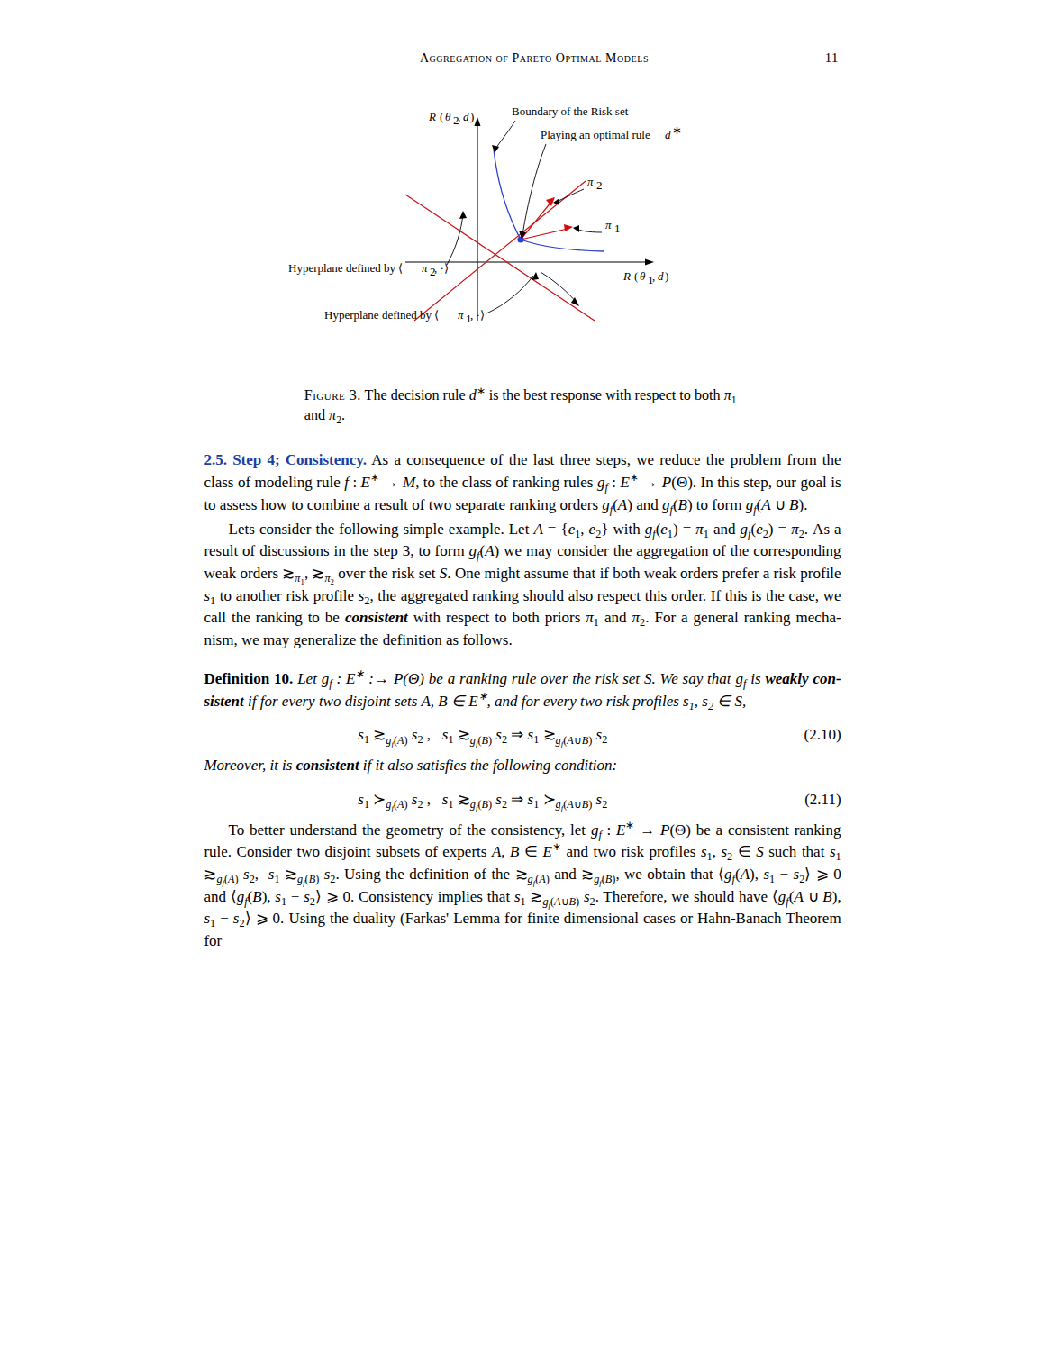Aggregation of Pareto Optimal Models 11
R ( θ 2 , d ) R ( θ 1 , d ) π 2 π 1 Boundary of the Risk set Playing an optimal rule d ∗ Hyperplane defined by ⟨ π 2 , ·⟩ Hyperplane defined by ⟨ π 1 , ·⟩
Figure 3. The decision rule d∗ is the best response with respect to both π1 and π2.
2.5. Step 4; Consistency. As a consequence of the last three steps, we reduce the problem from the class of modeling rule f : E∗ → M, to the class of ranking rules gf : E∗ → P(Θ). In this step, our goal is to assess how to combine a result of two separate ranking orders gf(A) and gf(B) to form gf(A ∪ B).
Lets consider the following simple example. Let A = {e1, e2} with gf(e1) = π1 and gf(e2) = π2. As a result of discussions in the step 3, to form gf(A) we may consider the aggregation of the corresponding weak orders ≳π1, ≳π2 over the risk set S. One might assume that if both weak orders prefer a risk profile s1 to another risk profile s2, the aggregated ranking should also respect this order. If this is the case, we call the ranking to be consistent with respect to both priors π1 and π2. For a general ranking mechanism, we may generalize the definition as follows.
Definition 10. Let gf : E∗ :→ P(Θ) be a ranking rule over the risk set S. We say that gf is weakly consistent if for every two disjoint sets A, B ∈ E∗, and for every two risk profiles s1, s2 ∈ S,
s1 ≳gf(A) s2 , s1 ≳gf(B) s2 ⇒ s1 ≳gf(A∪B) s2
(2.10)
Moreover, it is consistent if it also satisfies the following condition:
s1 ≻gf(A) s2 , s1 ≳gf(B) s2 ⇒ s1 ≻gf(A∪B) s2
(2.11)
To better understand the geometry of the consistency, let gf : E∗ → P(Θ) be a consistent ranking rule. Consider two disjoint subsets of experts A, B ∈ E∗ and two risk profiles s1, s2 ∈ S such that s1 ≳gf(A) s2, s1 ≳gf(B) s2. Using the definition of the ≳gf(A) and ≳gf(B), we obtain that ⟨gf(A), s1 − s2⟩ ⩾ 0 and ⟨gf(B), s1 − s2⟩ ⩾ 0. Consistency implies that s1 ≳gf(A∪B) s2. Therefore, we should have ⟨gf(A ∪ B), s1 − s2⟩ ⩾ 0. Using the duality (Farkas' Lemma for finite dimensional cases or Hahn-Banach Theorem for